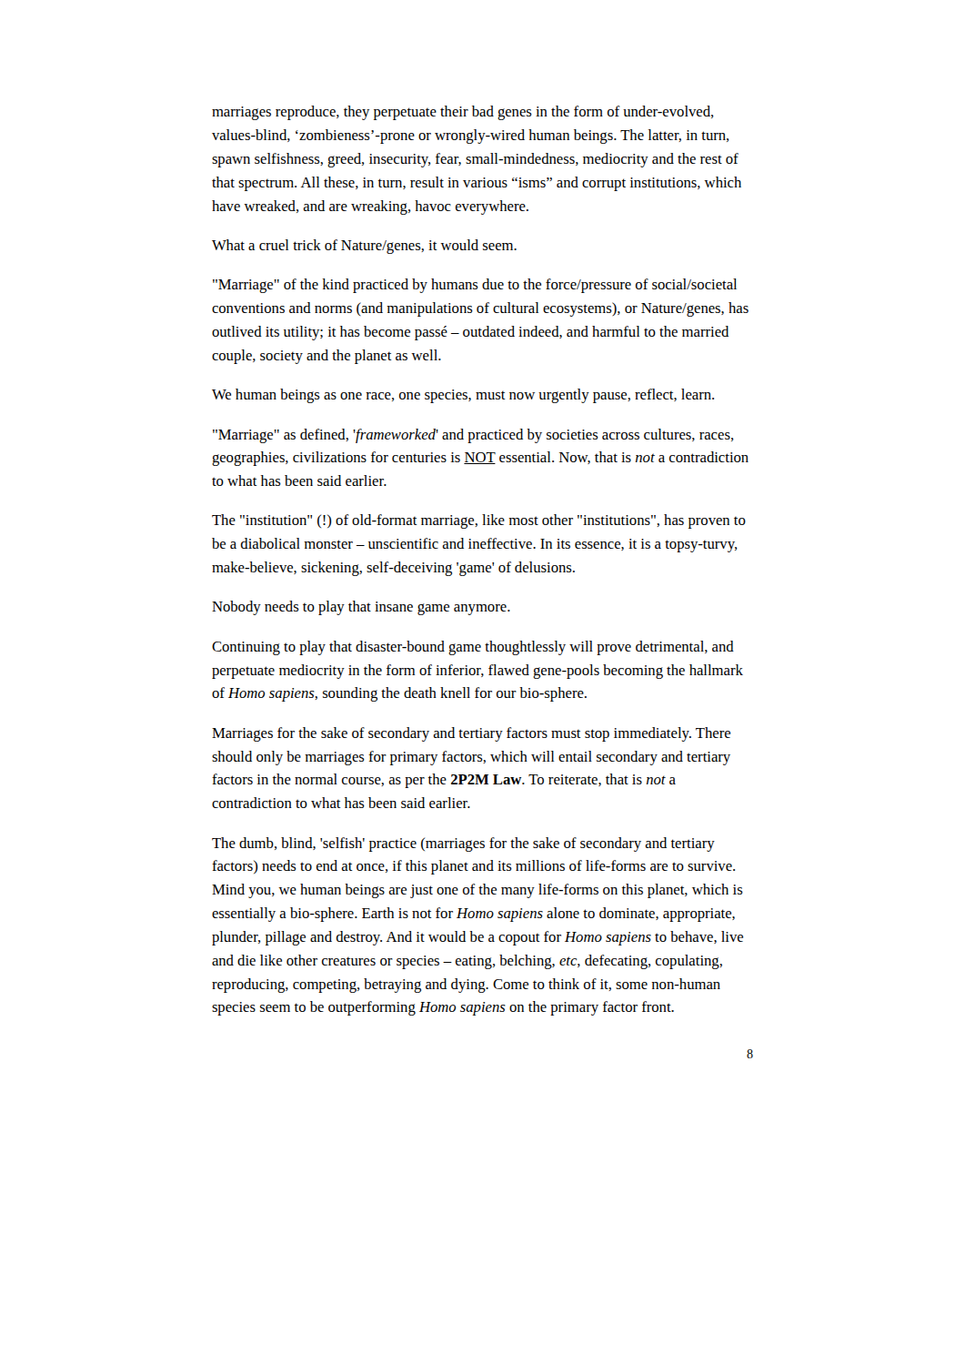marriages reproduce, they perpetuate their bad genes in the form of under-evolved, values-blind, ‘zombieness’-prone or wrongly-wired human beings. The latter, in turn, spawn selfishness, greed, insecurity, fear, small-mindedness, mediocrity and the rest of that spectrum. All these, in turn, result in various “isms” and corrupt institutions, which have wreaked, and are wreaking, havoc everywhere.
What a cruel trick of Nature/genes, it would seem.
"Marriage" of the kind practiced by humans due to the force/pressure of social/societal conventions and norms (and manipulations of cultural ecosystems), or Nature/genes, has outlived its utility; it has become passé – outdated indeed, and harmful to the married couple, society and the planet as well.
We human beings as one race, one species, must now urgently pause, reflect, learn.
"Marriage" as defined, 'frameworked' and practiced by societies across cultures, races, geographies, civilizations for centuries is NOT essential. Now, that is not a contradiction to what has been said earlier.
The "institution" (!) of old-format marriage, like most other "institutions", has proven to be a diabolical monster – unscientific and ineffective. In its essence, it is a topsy-turvy, make-believe, sickening, self-deceiving 'game' of delusions.
Nobody needs to play that insane game anymore.
Continuing to play that disaster-bound game thoughtlessly will prove detrimental, and perpetuate mediocrity in the form of inferior, flawed gene-pools becoming the hallmark of Homo sapiens, sounding the death knell for our bio-sphere.
Marriages for the sake of secondary and tertiary factors must stop immediately. There should only be marriages for primary factors, which will entail secondary and tertiary factors in the normal course, as per the 2P2M Law. To reiterate, that is not a contradiction to what has been said earlier.
The dumb, blind, 'selfish' practice (marriages for the sake of secondary and tertiary factors) needs to end at once, if this planet and its millions of life-forms are to survive. Mind you, we human beings are just one of the many life-forms on this planet, which is essentially a bio-sphere. Earth is not for Homo sapiens alone to dominate, appropriate, plunder, pillage and destroy. And it would be a copout for Homo sapiens to behave, live and die like other creatures or species – eating, belching, etc, defecating, copulating, reproducing, competing, betraying and dying. Come to think of it, some non-human species seem to be outperforming Homo sapiens on the primary factor front.
8